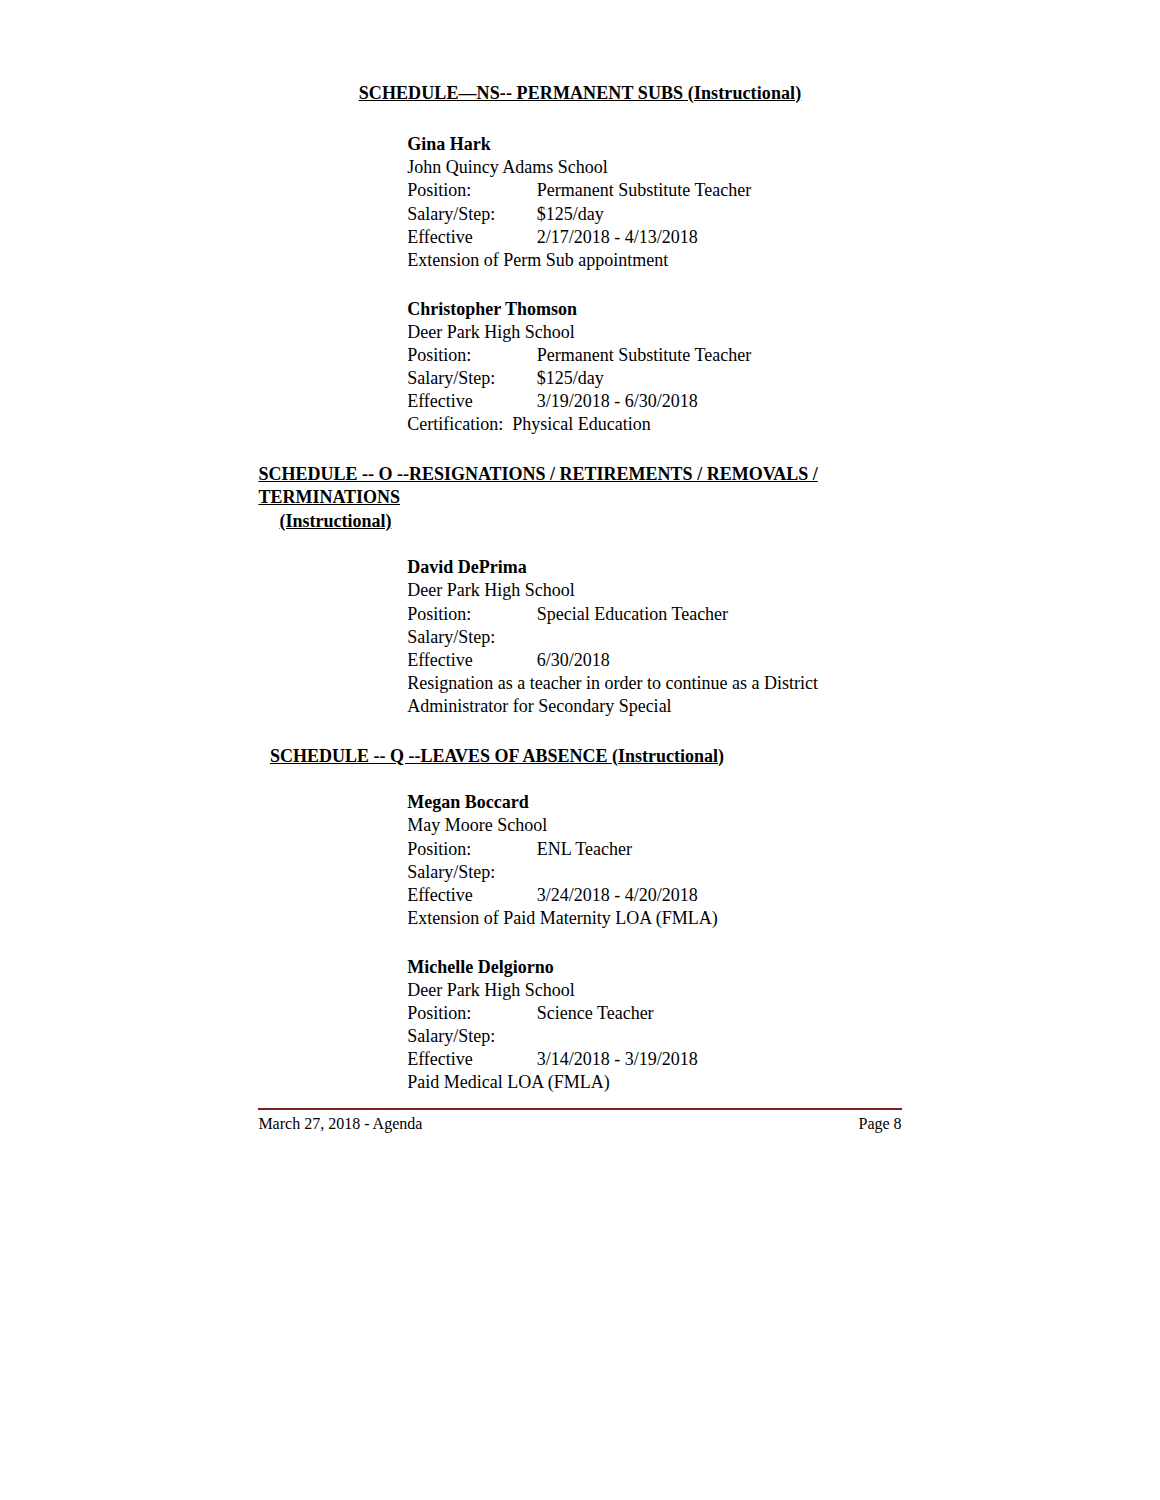SCHEDULE—NS-- PERMANENT SUBS (Instructional)
Gina Hark
John Quincy Adams School
Position: Permanent Substitute Teacher
Salary/Step:$125/day
Effective2/17/2018 - 4/13/2018
Extension of Perm Sub appointment
Christopher Thomson
Deer Park High School
Position: Permanent Substitute Teacher
Salary/Step:$125/day
Effective3/19/2018 - 6/30/2018
Certification: Physical Education
SCHEDULE -- O --RESIGNATIONS / RETIREMENTS / REMOVALS / TERMINATIONS(Instructional)
David DePrima
Deer Park High School
Position: Special Education Teacher
Salary/Step:
Effective6/30/2018
Resignation as a teacher in order to continue as a District Administrator for Secondary Special
SCHEDULE -- Q --LEAVES OF ABSENCE (Instructional)
Megan Boccard
May Moore School
Position: ENL Teacher
Salary/Step:
Effective3/24/2018 - 4/20/2018
Extension of Paid Maternity LOA (FMLA)
Michelle Delgiorno
Deer Park High School
Position: Science Teacher
Salary/Step:
Effective3/14/2018 - 3/19/2018
Paid Medical LOA (FMLA)
March 27, 2018 - Agenda Page 8